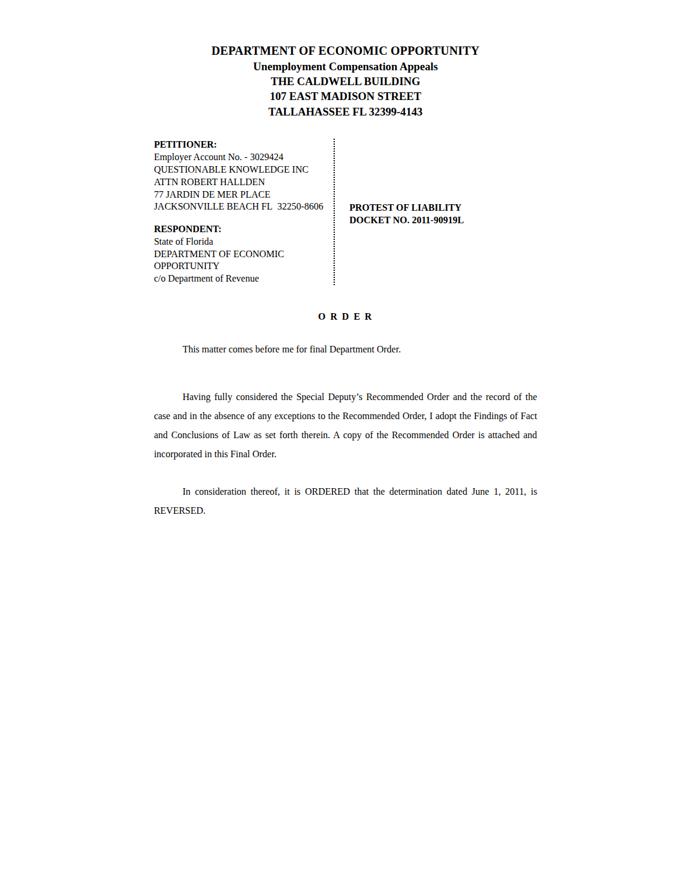DEPARTMENT OF ECONOMIC OPPORTUNITY
Unemployment Compensation Appeals
THE CALDWELL BUILDING
107 EAST MADISON STREET
TALLAHASSEE FL 32399-4143
| PETITIONER: Employer Account No. - 3029424 QUESTIONABLE KNOWLEDGE INC ATTN ROBERT HALLDEN 77 JARDIN DE MER PLACE JACKSONVILLE BEACH FL 32250-8606 RESPONDENT: State of Florida DEPARTMENT OF ECONOMIC OPPORTUNITY c/o Department of Revenue | | PROTEST OF LIABILITY DOCKET NO. 2011-90919L |
O R D E R
This matter comes before me for final Department Order.
Having fully considered the Special Deputy’s Recommended Order and the record of the case and in the absence of any exceptions to the Recommended Order, I adopt the Findings of Fact and Conclusions of Law as set forth therein. A copy of the Recommended Order is attached and incorporated in this Final Order.
In consideration thereof, it is ORDERED that the determination dated June 1, 2011, is REVERSED.